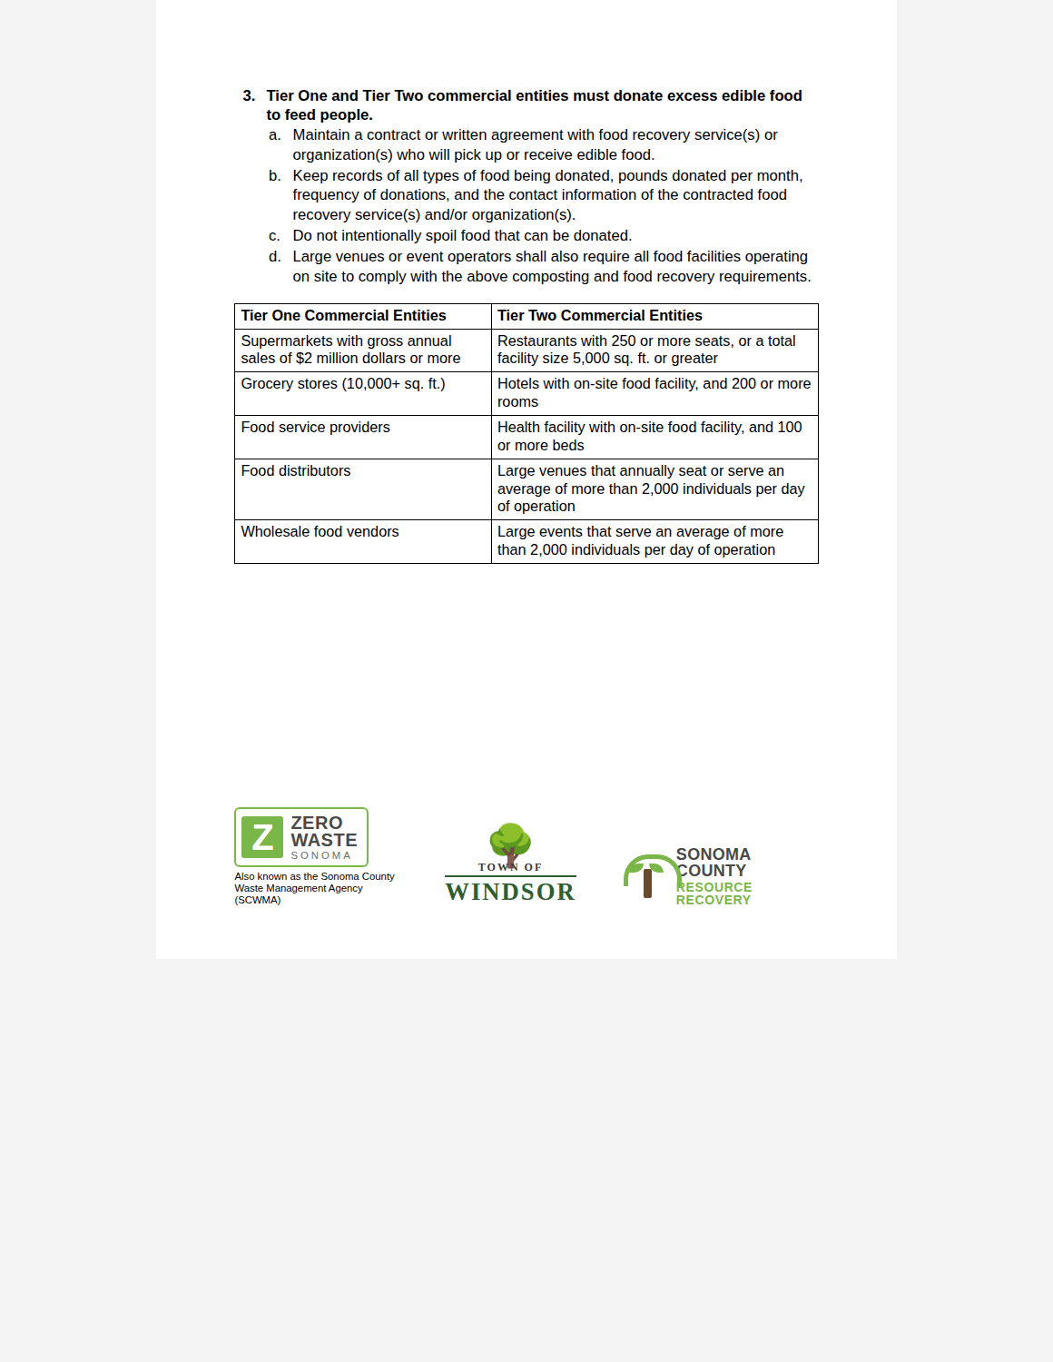3. Tier One and Tier Two commercial entities must donate excess edible food to feed people.
a. Maintain a contract or written agreement with food recovery service(s) or organization(s) who will pick up or receive edible food.
b. Keep records of all types of food being donated, pounds donated per month, frequency of donations, and the contact information of the contracted food recovery service(s) and/or organization(s).
c. Do not intentionally spoil food that can be donated.
d. Large venues or event operators shall also require all food facilities operating on site to comply with the above composting and food recovery requirements.
| Tier One Commercial Entities | Tier Two Commercial Entities |
| --- | --- |
| Supermarkets with gross annual sales of $2 million dollars or more | Restaurants with 250 or more seats, or a total facility size 5,000 sq. ft. or greater |
| Grocery stores (10,000+ sq. ft.) | Hotels with on-site food facility, and 200 or more rooms |
| Food service providers | Health facility with on-site food facility, and 100 or more beds |
| Food distributors | Large venues that annually seat or serve an average of more than 2,000 individuals per day of operation |
| Wholesale food vendors | Large events that serve an average of more than 2,000 individuals per day of operation |
Z
ZERO WASTE SONOMA
Also known as the Sonoma County
Waste Management Agency (SCWMA)
🌳
TOWN OF
WINDSOR
SONOMA COUNTY RESOURCE RECOVERY